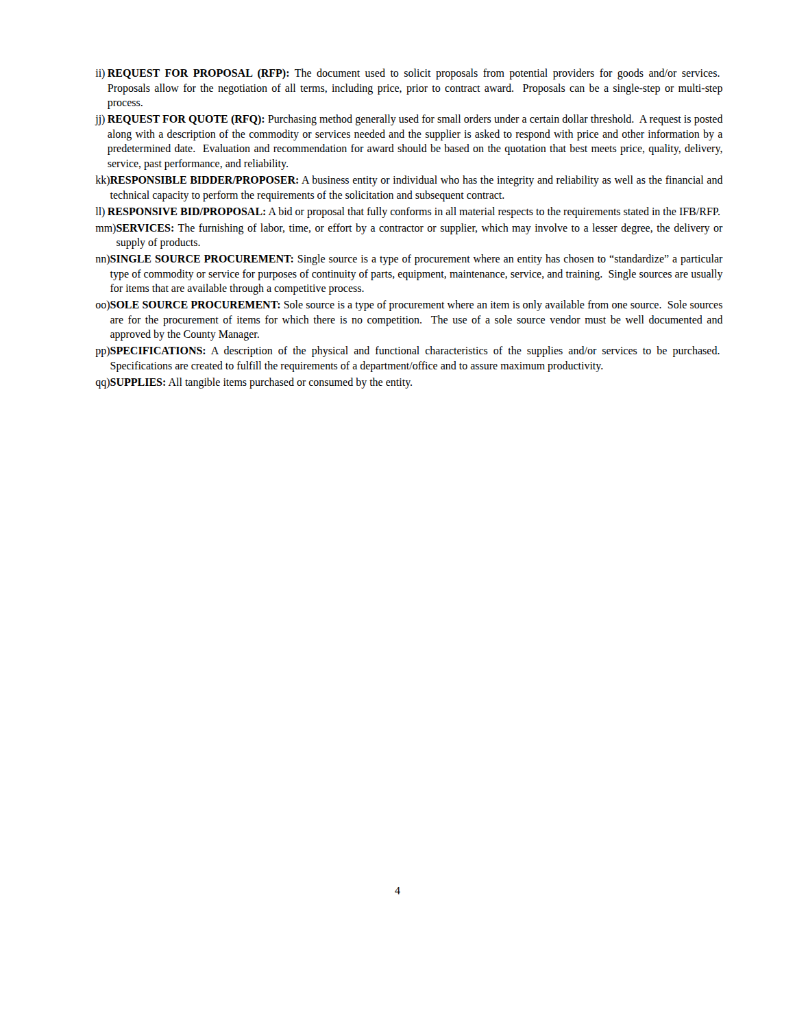ii)
REQUEST FOR PROPOSAL (RFP): The document used to solicit proposals from potential providers for goods and/or services. Proposals allow for the negotiation of all terms, including price, prior to contract award. Proposals can be a single-step or multi-step process.
jj)
REQUEST FOR QUOTE (RFQ): Purchasing method generally used for small orders under a certain dollar threshold. A request is posted along with a description of the commodity or services needed and the supplier is asked to respond with price and other information by a predetermined date. Evaluation and recommendation for award should be based on the quotation that best meets price, quality, delivery, service, past performance, and reliability.
kk)
RESPONSIBLE BIDDER/PROPOSER: A business entity or individual who has the integrity and reliability as well as the financial and technical capacity to perform the requirements of the solicitation and subsequent contract.
ll)
RESPONSIVE BID/PROPOSAL: A bid or proposal that fully conforms in all material respects to the requirements stated in the IFB/RFP.
mm)
SERVICES: The furnishing of labor, time, or effort by a contractor or supplier, which may involve to a lesser degree, the delivery or supply of products.
nn)
SINGLE SOURCE PROCUREMENT: Single source is a type of procurement where an entity has chosen to “standardize” a particular type of commodity or service for purposes of continuity of parts, equipment, maintenance, service, and training. Single sources are usually for items that are available through a competitive process.
oo)
SOLE SOURCE PROCUREMENT: Sole source is a type of procurement where an item is only available from one source. Sole sources are for the procurement of items for which there is no competition. The use of a sole source vendor must be well documented and approved by the County Manager.
pp)
SPECIFICATIONS: A description of the physical and functional characteristics of the supplies and/or services to be purchased. Specifications are created to fulfill the requirements of a department/office and to assure maximum productivity.
qq)
SUPPLIES: All tangible items purchased or consumed by the entity.
4